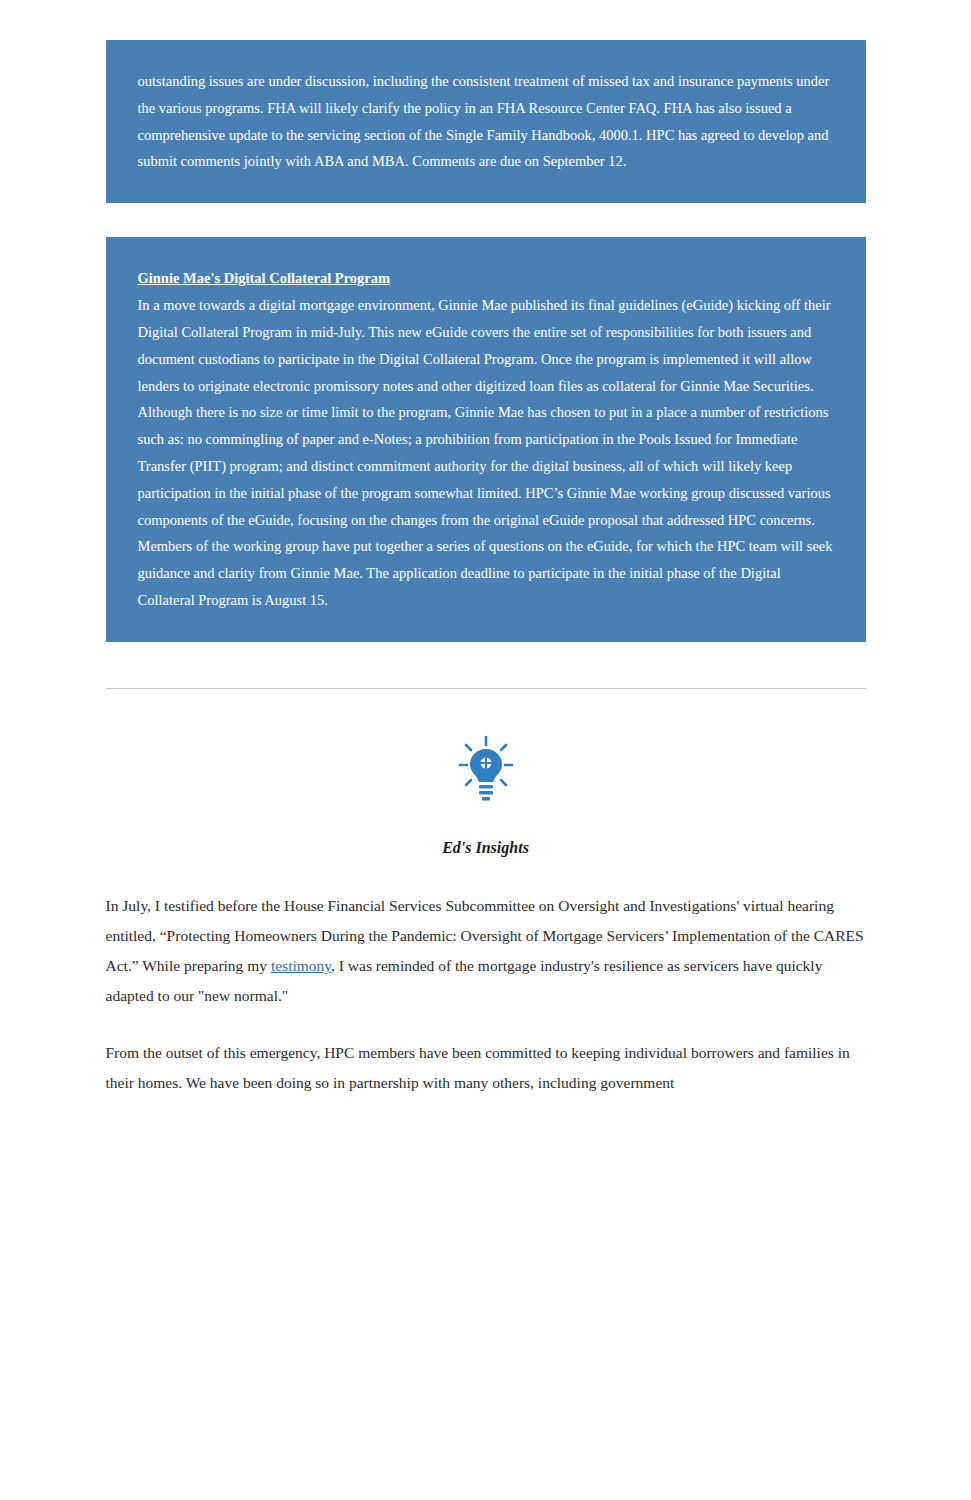outstanding issues are under discussion, including the consistent treatment of missed tax and insurance payments under the various programs. FHA will likely clarify the policy in an FHA Resource Center FAQ. FHA has also issued a comprehensive update to the servicing section of the Single Family Handbook, 4000.1. HPC has agreed to develop and submit comments jointly with ABA and MBA. Comments are due on September 12.
Ginnie Mae's Digital Collateral Program
In a move towards a digital mortgage environment, Ginnie Mae published its final guidelines (eGuide) kicking off their Digital Collateral Program in mid-July. This new eGuide covers the entire set of responsibilities for both issuers and document custodians to participate in the Digital Collateral Program. Once the program is implemented it will allow lenders to originate electronic promissory notes and other digitized loan files as collateral for Ginnie Mae Securities. Although there is no size or time limit to the program, Ginnie Mae has chosen to put in a place a number of restrictions such as: no commingling of paper and e-Notes; a prohibition from participation in the Pools Issued for Immediate Transfer (PIIT) program; and distinct commitment authority for the digital business, all of which will likely keep participation in the initial phase of the program somewhat limited. HPC’s Ginnie Mae working group discussed various components of the eGuide, focusing on the changes from the original eGuide proposal that addressed HPC concerns. Members of the working group have put together a series of questions on the eGuide, for which the HPC team will seek guidance and clarity from Ginnie Mae. The application deadline to participate in the initial phase of the Digital Collateral Program is August 15.
Ed's Insights
In July, I testified before the House Financial Services Subcommittee on Oversight and Investigations' virtual hearing entitled, “Protecting Homeowners During the Pandemic: Oversight of Mortgage Servicers’ Implementation of the CARES Act.” While preparing my testimony, I was reminded of the mortgage industry's resilience as servicers have quickly adapted to our "new normal."
From the outset of this emergency, HPC members have been committed to keeping individual borrowers and families in their homes. We have been doing so in partnership with many others, including government